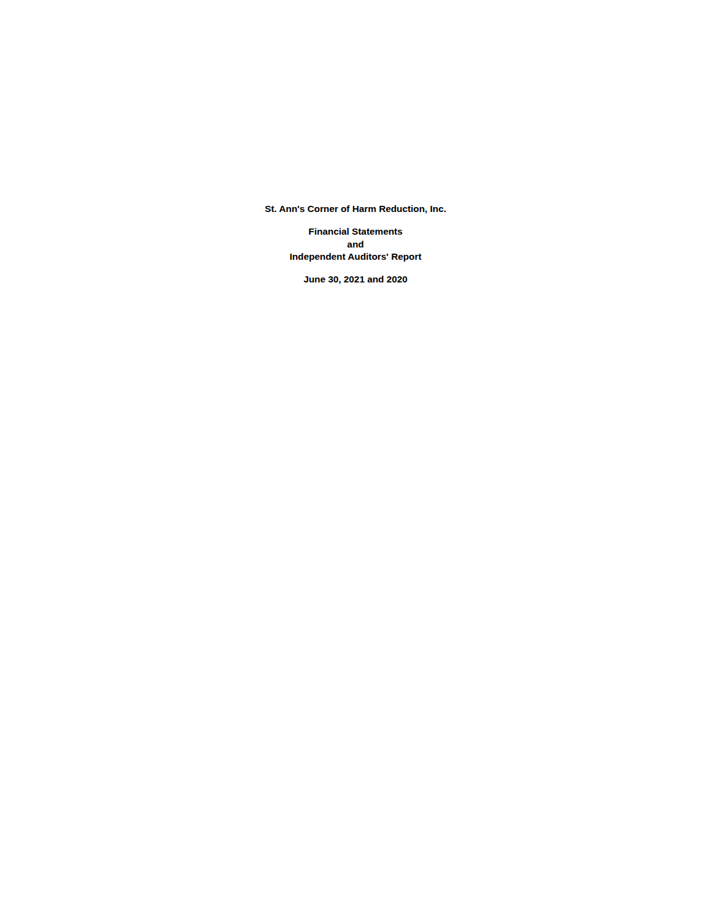St. Ann's Corner of Harm Reduction, Inc.
Financial Statements
and
Independent Auditors' Report
June 30, 2021 and 2020